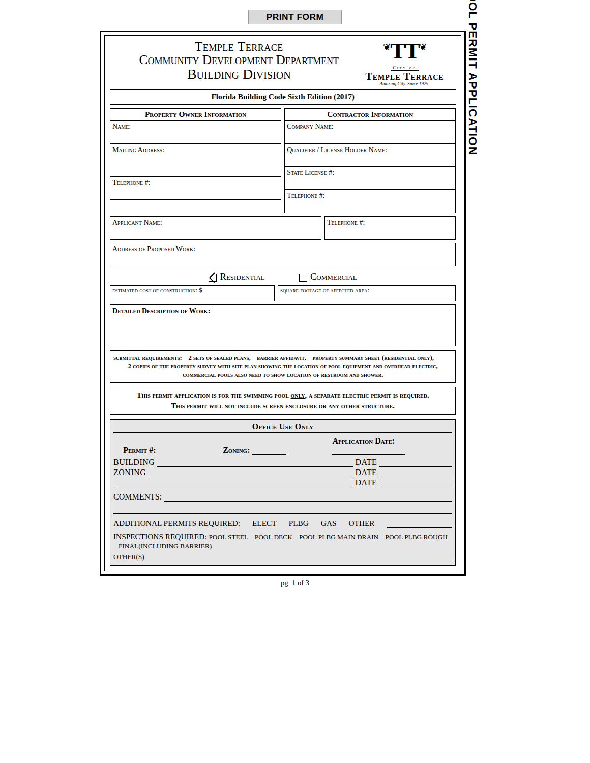PRINT FORM
Temple Terrace
Community Development Department
Building Division
TT
City of
Temple Terrace
Amazing City. Since 1925.
Florida Building Code Sixth Edition (2017)
| Property Owner Information |
| Name: |
| Mailing Address: |
| Telephone #: |
| Contractor Information |
| Company Name: |
| Qualifier / License Holder Name: |
| State License #: |
| Telephone #: |
Applicant Name:
Telephone #:
Address of Proposed Work:
Residential
Commercial
estimated cost of construction: $
square footage of affected area:
Detailed Description of Work:
submittal requirements: 2 sets of sealed plans, barrier affidavit, property summary sheet (residential only), 2 copies of the property survey with site plan showing the location of pool equipment and overhead electric, commercial pools also need to show location of restroom and shower.
This permit application is for the swimming pool only, a separate electric permit is required.
This permit will not include screen enclosure or any other structure.
Office Use Only
Permit #:
Zoning:
Application Date:
BUILDING DATE
ZONING DATE
DATE
COMMENTS:
ADDITIONAL PERMITS REQUIRED: ELECT PLBG GAS OTHER
INSPECTIONS REQUIRED: POOL STEEL POOL DECK POOL PLBG MAIN DRAIN POOL PLBG ROUGH FINAL(INCLUDING BARRIER)
OTHER(S)
SWIMMING POOL PERMIT APPLICATION
pg 1 of 3